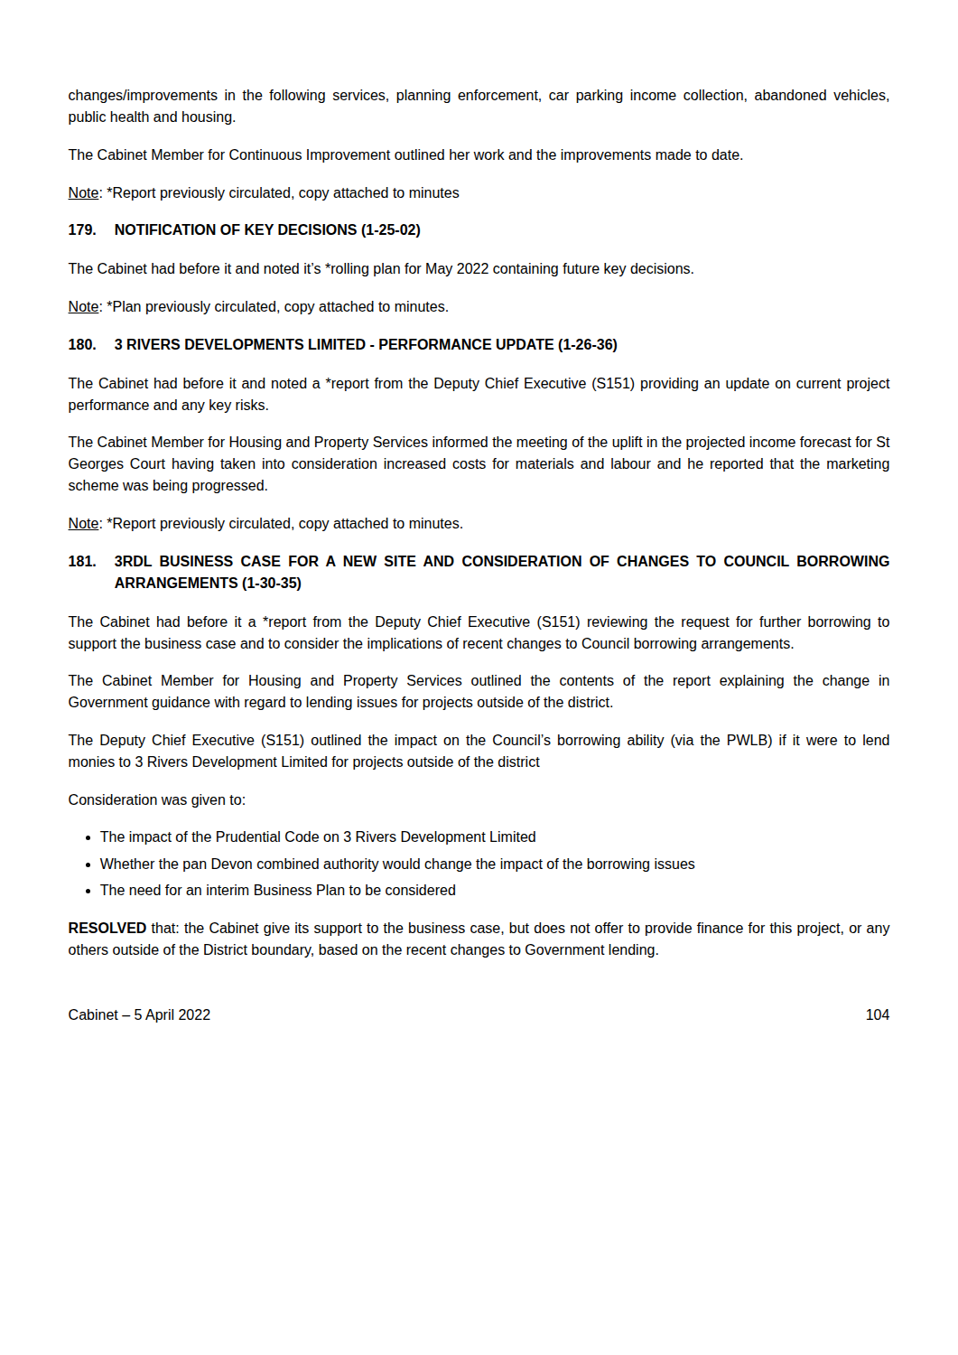changes/improvements in the following services, planning enforcement, car parking income collection, abandoned vehicles, public health and housing.
The Cabinet Member for Continuous Improvement outlined her work and the improvements made to date.
Note: *Report previously circulated, copy attached to minutes
179.
NOTIFICATION OF KEY DECISIONS (1-25-02)
The Cabinet had before it and noted it’s *rolling plan for May 2022 containing future key decisions.
Note: *Plan previously circulated, copy attached to minutes.
180.
3 RIVERS DEVELOPMENTS LIMITED - PERFORMANCE UPDATE (1-26-36)
The Cabinet had before it and noted a *report from the Deputy Chief Executive (S151) providing an update on current project performance and any key risks.
The Cabinet Member for Housing and Property Services informed the meeting of the uplift in the projected income forecast for St Georges Court having taken into consideration increased costs for materials and labour and he reported that the marketing scheme was being progressed.
Note: *Report previously circulated, copy attached to minutes.
181.
3RDL BUSINESS CASE FOR A NEW SITE AND CONSIDERATION OF CHANGES TO COUNCIL BORROWING ARRANGEMENTS (1-30-35)
The Cabinet had before it a *report from the Deputy Chief Executive (S151) reviewing the request for further borrowing to support the business case and to consider the implications of recent changes to Council borrowing arrangements.
The Cabinet Member for Housing and Property Services outlined the contents of the report explaining the change in Government guidance with regard to lending issues for projects outside of the district.
The Deputy Chief Executive (S151) outlined the impact on the Council’s borrowing ability (via the PWLB) if it were to lend monies to 3 Rivers Development Limited for projects outside of the district
Consideration was given to:
The impact of the Prudential Code on 3 Rivers Development Limited
Whether the pan Devon combined authority would change the impact of the borrowing issues
The need for an interim Business Plan to be considered
RESOLVED that: the Cabinet give its support to the business case, but does not offer to provide finance for this project, or any others outside of the District boundary, based on the recent changes to Government lending.
Cabinet – 5 April 2022 104